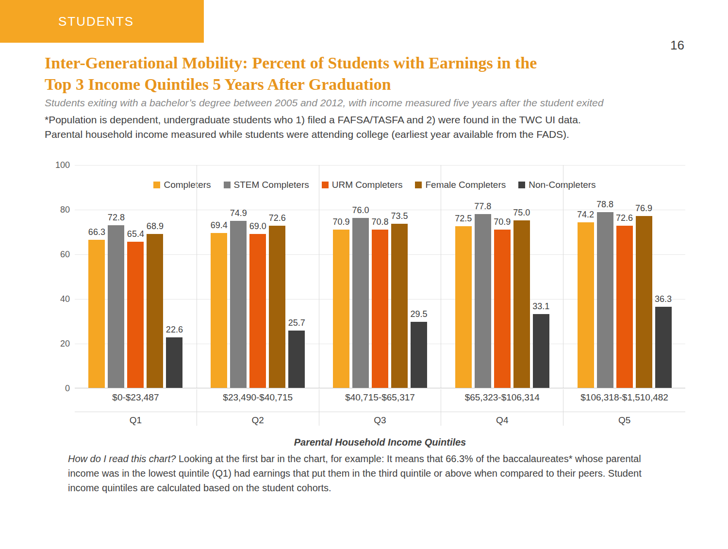STUDENTS
16
Inter-Generational Mobility: Percent of Students with Earnings in the
Top 3 Income Quintiles 5 Years After Graduation
Students exiting with a bachelor’s degree between 2005 and 2012, with income measured five years after the student exited
*Population is dependent, undergraduate students who 1) filed a FAFSA/TASFA and 2) were found in the TWC UI data.
Parental household income measured while students were attending college (earliest year available from the FADS).
Completers STEM Completers URM Completers Female Completers Non-Completers
100
80
60
40
20
0
66.3
72.8
65.4
68.9
22.6
69.4
74.9
69.0
72.6
25.7
70.9
76.0
70.8
73.5
29.5
72.5
77.8
70.9
75.0
33.1
74.2
78.8
72.6
76.9
36.3
$0-$23,487Q1
$23,490-$40,715Q2
$40,715-$65,317Q3
$65,323-$106,314Q4
$106,318-$1,510,482Q5
Parental Household Income Quintiles
How do I read this chart? Looking at the first bar in the chart, for example: It means that 66.3% of the baccalaureates* whose parental income was in the lowest quintile (Q1) had earnings that put them in the third quintile or above when compared to their peers. Student income quintiles are calculated based on the student cohorts.